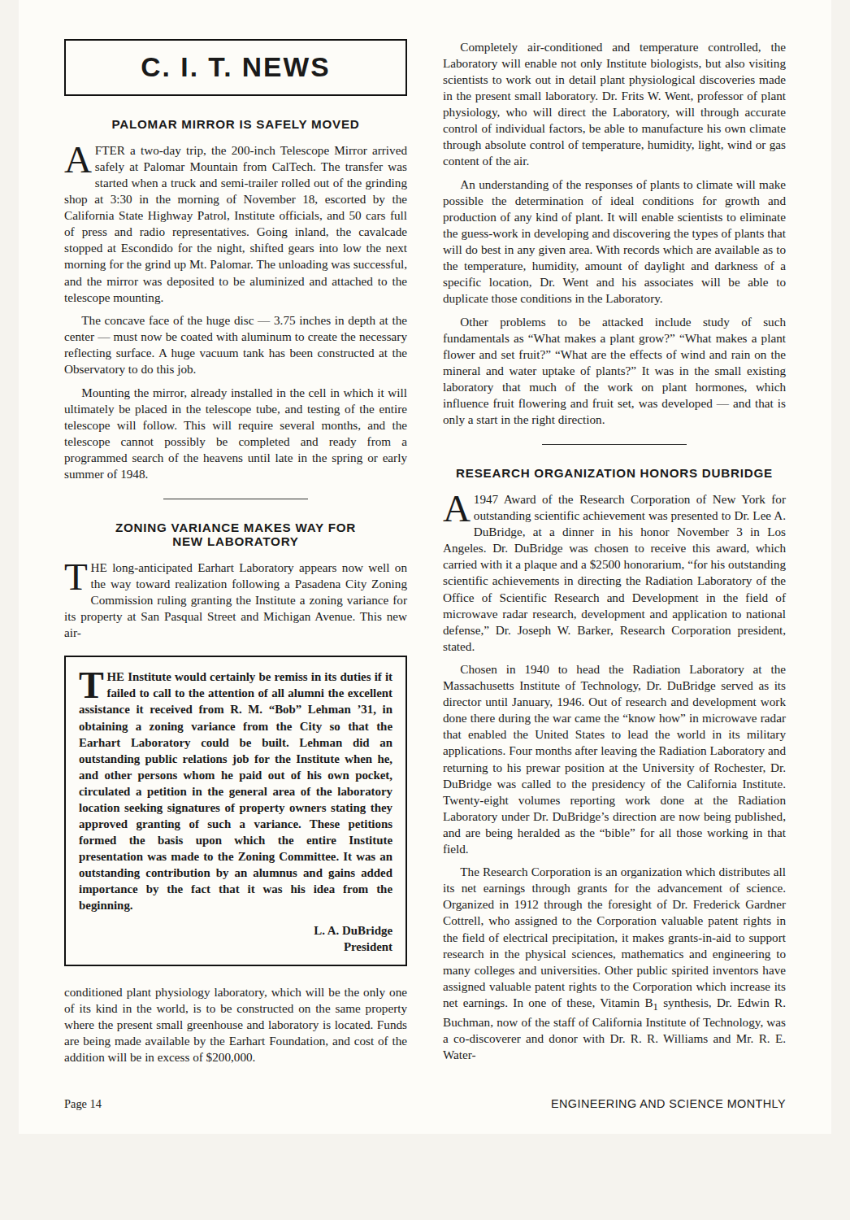C. I. T. NEWS
Palomar Mirror Is Safely Moved
AFTER a two-day trip, the 200-inch Telescope Mirror arrived safely at Palomar Mountain from CalTech. The transfer was started when a truck and semi-trailer rolled out of the grinding shop at 3:30 in the morning of November 18, escorted by the California State Highway Patrol, Institute officials, and 50 cars full of press and radio representatives. Going inland, the cavalcade stopped at Escondido for the night, shifted gears into low the next morning for the grind up Mt. Palomar. The unloading was successful, and the mirror was deposited to be aluminized and attached to the telescope mounting.
The concave face of the huge disc — 3.75 inches in depth at the center — must now be coated with aluminum to create the necessary reflecting surface. A huge vacuum tank has been constructed at the Observatory to do this job.
Mounting the mirror, already installed in the cell in which it will ultimately be placed in the telescope tube, and testing of the entire telescope will follow. This will require several months, and the telescope cannot possibly be completed and ready from a programmed search of the heavens until late in the spring or early summer of 1948.
Zoning Variance Makes Way for
New Laboratory
THE long-anticipated Earhart Laboratory appears now well on the way toward realization following a Pasadena City Zoning Commission ruling granting the Institute a zoning variance for its property at San Pasqual Street and Michigan Avenue. This new air-
THE Institute would certainly be remiss in its duties if it failed to call to the attention of all alumni the excellent assistance it received from R. M. “Bob” Lehman ’31, in obtaining a zoning variance from the City so that the Earhart Laboratory could be built. Lehman did an outstanding public relations job for the Institute when he, and other persons whom he paid out of his own pocket, circulated a petition in the general area of the laboratory location seeking signatures of property owners stating they approved granting of such a variance. These petitions formed the basis upon which the entire Institute presentation was made to the Zoning Committee. It was an outstanding contribution by an alumnus and gains added importance by the fact that it was his idea from the beginning.
L. A. DuBridge
President
conditioned plant physiology laboratory, which will be the only one of its kind in the world, is to be constructed on the same property where the present small greenhouse and laboratory is located. Funds are being made available by the Earhart Foundation, and cost of the addition will be in excess of $200,000.
Completely air-conditioned and temperature controlled, the Laboratory will enable not only Institute biologists, but also visiting scientists to work out in detail plant physiological discoveries made in the present small laboratory. Dr. Frits W. Went, professor of plant physiology, who will direct the Laboratory, will through accurate control of individual factors, be able to manufacture his own climate through absolute control of temperature, humidity, light, wind or gas content of the air.
An understanding of the responses of plants to climate will make possible the determination of ideal conditions for growth and production of any kind of plant. It will enable scientists to eliminate the guess-work in developing and discovering the types of plants that will do best in any given area. With records which are available as to the temperature, humidity, amount of daylight and darkness of a specific location, Dr. Went and his associates will be able to duplicate those conditions in the Laboratory.
Other problems to be attacked include study of such fundamentals as “What makes a plant grow?” “What makes a plant flower and set fruit?” “What are the effects of wind and rain on the mineral and water uptake of plants?” It was in the small existing laboratory that much of the work on plant hormones, which influence fruit flowering and fruit set, was developed — and that is only a start in the right direction.
Research Organization Honors DuBridge
A 1947 Award of the Research Corporation of New York for outstanding scientific achievement was presented to Dr. Lee A. DuBridge, at a dinner in his honor November 3 in Los Angeles. Dr. DuBridge was chosen to receive this award, which carried with it a plaque and a $2500 honorarium, “for his outstanding scientific achievements in directing the Radiation Laboratory of the Office of Scientific Research and Development in the field of microwave radar research, development and application to national defense,” Dr. Joseph W. Barker, Research Corporation president, stated.
Chosen in 1940 to head the Radiation Laboratory at the Massachusetts Institute of Technology, Dr. DuBridge served as its director until January, 1946. Out of research and development work done there during the war came the “know how” in microwave radar that enabled the United States to lead the world in its military applications. Four months after leaving the Radiation Laboratory and returning to his prewar position at the University of Rochester, Dr. DuBridge was called to the presidency of the California Institute. Twenty-eight volumes reporting work done at the Radiation Laboratory under Dr. DuBridge’s direction are now being published, and are being heralded as the “bible” for all those working in that field.
The Research Corporation is an organization which distributes all its net earnings through grants for the advancement of science. Organized in 1912 through the foresight of Dr. Frederick Gardner Cottrell, who assigned to the Corporation valuable patent rights in the field of electrical precipitation, it makes grants-in-aid to support research in the physical sciences, mathematics and engineering to many colleges and universities. Other public spirited inventors have assigned valuable patent rights to the Corporation which increase its net earnings. In one of these, Vitamin B1 synthesis, Dr. Edwin R. Buchman, now of the staff of California Institute of Technology, was a co-discoverer and donor with Dr. R. R. Williams and Mr. R. E. Water-
Page 14 ENGINEERING AND SCIENCE MONTHLY